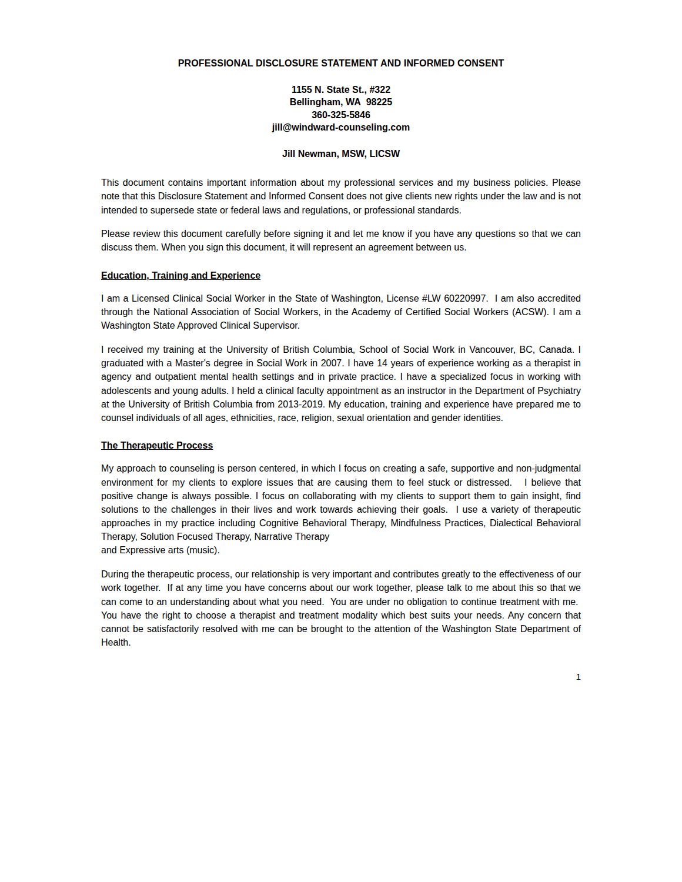PROFESSIONAL DISCLOSURE STATEMENT AND INFORMED CONSENT
1155 N. State St., #322
Bellingham, WA 98225
360-325-5846
jill@windward-counseling.com
Jill Newman, MSW, LICSW
This document contains important information about my professional services and my business policies. Please note that this Disclosure Statement and Informed Consent does not give clients new rights under the law and is not intended to supersede state or federal laws and regulations, or professional standards.
Please review this document carefully before signing it and let me know if you have any questions so that we can discuss them. When you sign this document, it will represent an agreement between us.
Education, Training and Experience
I am a Licensed Clinical Social Worker in the State of Washington, License #LW 60220997. I am also accredited through the National Association of Social Workers, in the Academy of Certified Social Workers (ACSW). I am a Washington State Approved Clinical Supervisor.
I received my training at the University of British Columbia, School of Social Work in Vancouver, BC, Canada. I graduated with a Master's degree in Social Work in 2007. I have 14 years of experience working as a therapist in agency and outpatient mental health settings and in private practice. I have a specialized focus in working with adolescents and young adults. I held a clinical faculty appointment as an instructor in the Department of Psychiatry at the University of British Columbia from 2013-2019. My education, training and experience have prepared me to counsel individuals of all ages, ethnicities, race, religion, sexual orientation and gender identities.
The Therapeutic Process
My approach to counseling is person centered, in which I focus on creating a safe, supportive and non-judgmental environment for my clients to explore issues that are causing them to feel stuck or distressed. I believe that positive change is always possible. I focus on collaborating with my clients to support them to gain insight, find solutions to the challenges in their lives and work towards achieving their goals. I use a variety of therapeutic approaches in my practice including Cognitive Behavioral Therapy, Mindfulness Practices, Dialectical Behavioral Therapy, Solution Focused Therapy, Narrative Therapy
and Expressive arts (music).
During the therapeutic process, our relationship is very important and contributes greatly to the effectiveness of our work together. If at any time you have concerns about our work together, please talk to me about this so that we can come to an understanding about what you need. You are under no obligation to continue treatment with me. You have the right to choose a therapist and treatment modality which best suits your needs. Any concern that cannot be satisfactorily resolved with me can be brought to the attention of the Washington State Department of Health.
1